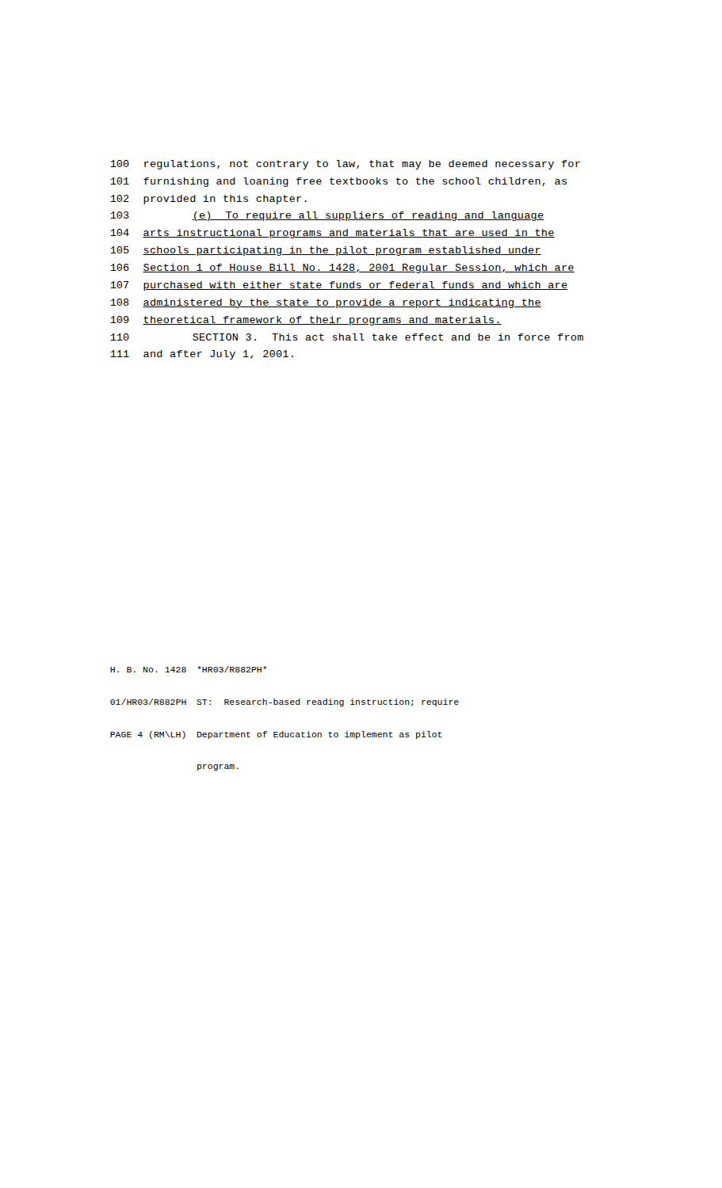| 100 | regulations, not contrary to law, that may be deemed necessary for |
| 101 | furnishing and loaning free textbooks to the school children, as |
| 102 | provided in this chapter. |
| 103 | (e) To require all suppliers of reading and language |
| 104 | arts instructional programs and materials that are used in the |
| 105 | schools participating in the pilot program established under |
| 106 | Section 1 of House Bill No. 1428, 2001 Regular Session, which are |
| 107 | purchased with either state funds or federal funds and which are |
| 108 | administered by the state to provide a report indicating the |
| 109 | theoretical framework of their programs and materials. |
| 110 | SECTION 3. This act shall take effect and be in force from |
| 111 | and after July 1, 2001. |
H. B. No. 1428 01/HR03/R882PH PAGE 4 (RM\LH)
*HR03/R882PH* ST: Research-based reading instruction; require Department of Education to implement as pilot program.